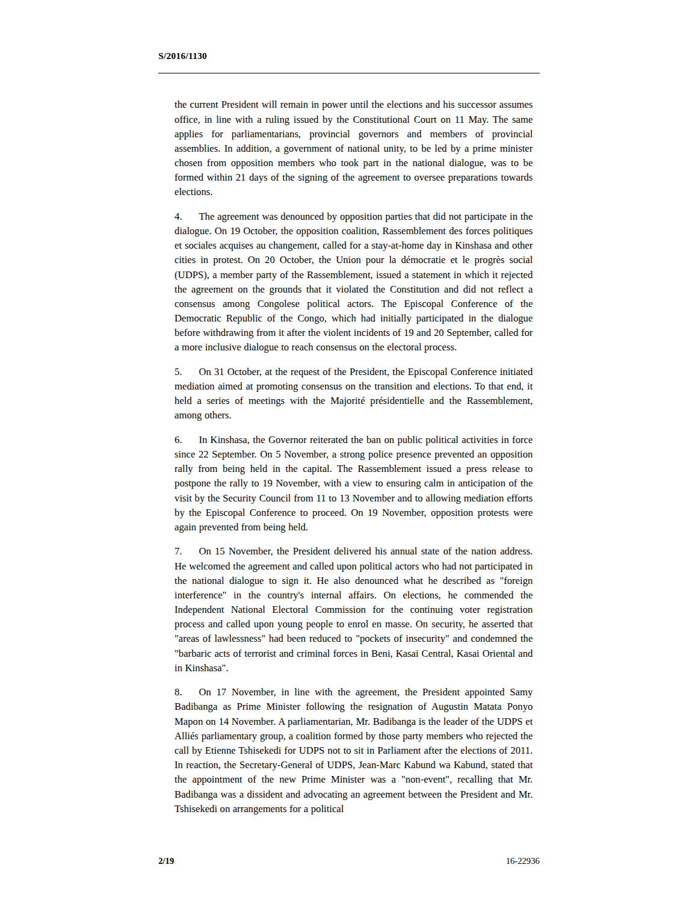S/2016/1130
the current President will remain in power until the elections and his successor assumes office, in line with a ruling issued by the Constitutional Court on 11 May. The same applies for parliamentarians, provincial governors and members of provincial assemblies. In addition, a government of national unity, to be led by a prime minister chosen from opposition members who took part in the national dialogue, was to be formed within 21 days of the signing of the agreement to oversee preparations towards elections.
4. The agreement was denounced by opposition parties that did not participate in the dialogue. On 19 October, the opposition coalition, Rassemblement des forces politiques et sociales acquises au changement, called for a stay-at-home day in Kinshasa and other cities in protest. On 20 October, the Union pour la démocratie et le progrès social (UDPS), a member party of the Rassemblement, issued a statement in which it rejected the agreement on the grounds that it violated the Constitution and did not reflect a consensus among Congolese political actors. The Episcopal Conference of the Democratic Republic of the Congo, which had initially participated in the dialogue before withdrawing from it after the violent incidents of 19 and 20 September, called for a more inclusive dialogue to reach consensus on the electoral process.
5. On 31 October, at the request of the President, the Episcopal Conference initiated mediation aimed at promoting consensus on the transition and elections. To that end, it held a series of meetings with the Majorité présidentielle and the Rassemblement, among others.
6. In Kinshasa, the Governor reiterated the ban on public political activities in force since 22 September. On 5 November, a strong police presence prevented an opposition rally from being held in the capital. The Rassemblement issued a press release to postpone the rally to 19 November, with a view to ensuring calm in anticipation of the visit by the Security Council from 11 to 13 November and to allowing mediation efforts by the Episcopal Conference to proceed. On 19 November, opposition protests were again prevented from being held.
7. On 15 November, the President delivered his annual state of the nation address. He welcomed the agreement and called upon political actors who had not participated in the national dialogue to sign it. He also denounced what he described as "foreign interference" in the country's internal affairs. On elections, he commended the Independent National Electoral Commission for the continuing voter registration process and called upon young people to enrol en masse. On security, he asserted that "areas of lawlessness" had been reduced to "pockets of insecurity" and condemned the "barbaric acts of terrorist and criminal forces in Beni, Kasai Central, Kasai Oriental and in Kinshasa".
8. On 17 November, in line with the agreement, the President appointed Samy Badibanga as Prime Minister following the resignation of Augustin Matata Ponyo Mapon on 14 November. A parliamentarian, Mr. Badibanga is the leader of the UDPS et Alliés parliamentary group, a coalition formed by those party members who rejected the call by Etienne Tshisekedi for UDPS not to sit in Parliament after the elections of 2011. In reaction, the Secretary-General of UDPS, Jean-Marc Kabund wa Kabund, stated that the appointment of the new Prime Minister was a "non-event", recalling that Mr. Badibanga was a dissident and advocating an agreement between the President and Mr. Tshisekedi on arrangements for a political
2/19 16-22936